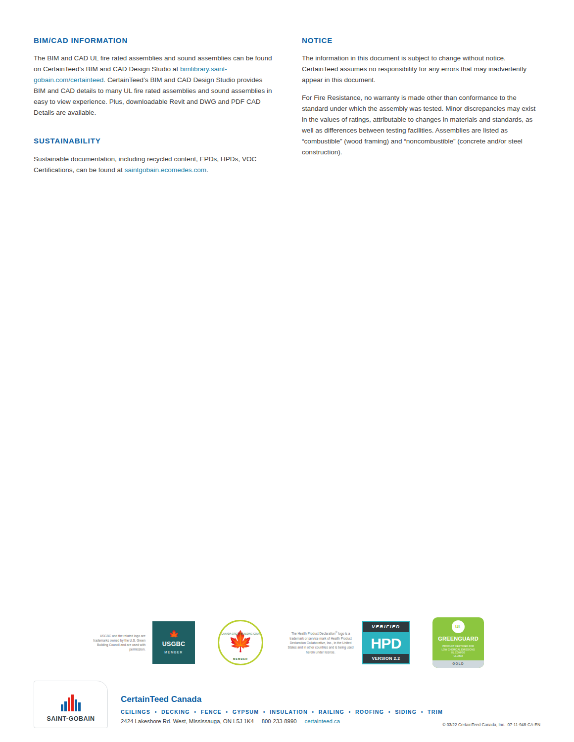BIM/CAD Information
The BIM and CAD UL fire rated assemblies and sound assemblies can be found on CertainTeed’s BIM and CAD Design Studio at bimlibrary.saint-gobain.com/certainteed. CertainTeed’s BIM and CAD Design Studio provides BIM and CAD details to many UL fire rated assemblies and sound assemblies in easy to view experience. Plus, downloadable Revit and DWG and PDF CAD Details are available.
Sustainability
Sustainable documentation, including recycled content, EPDs, HPDs, VOC Certifications, can be found at saintgobain.ecomedes.com.
Notice
The information in this document is subject to change without notice. CertainTeed assumes no responsibility for any errors that may inadvertently appear in this document.
For Fire Resistance, no warranty is made other than conformance to the standard under which the assembly was tested. Minor discrepancies may exist in the values of ratings, attributable to changes in materials and standards, as well as differences between testing facilities. Assemblies are listed as “combustible” (wood framing) and “noncombustible” (concrete and/or steel construction).
USGBC and the related logo are trademarks owned by the U.S. Green Building Council and are used with permission.
🍁
USGBC
MEMBER
CANADA GREEN BUILDING COUNCIL CONSEIL DU BÂTIMENT DURABLE DU CANADA
🍁
MEMBER
The Health Product Declaration® logo is a trademark or service mark of Health Product Declaration Collaborative, Inc., in the United States and in other countries and is being used herein under license.
VERIFIED
HPD
VERSION 2.2
UL
GREENGUARD
PRODUCT CERTIFIED FOR
LOW CHEMICAL EMISSIONS
UL.COM/GG
UL 2818
GOLD
SAINT-GOBAIN
CertainTeed Canada
CEILINGS • DECKING • FENCE • GYPSUM • INSULATION • RAILING • ROOFING • SIDING • TRIM
2424 Lakeshore Rd. West, Mississauga, ON L5J 1K4 800-233-8990 certainteed.ca
© 03/22 CertainTeed Canada, Inc. 07-11-948-CA-EN